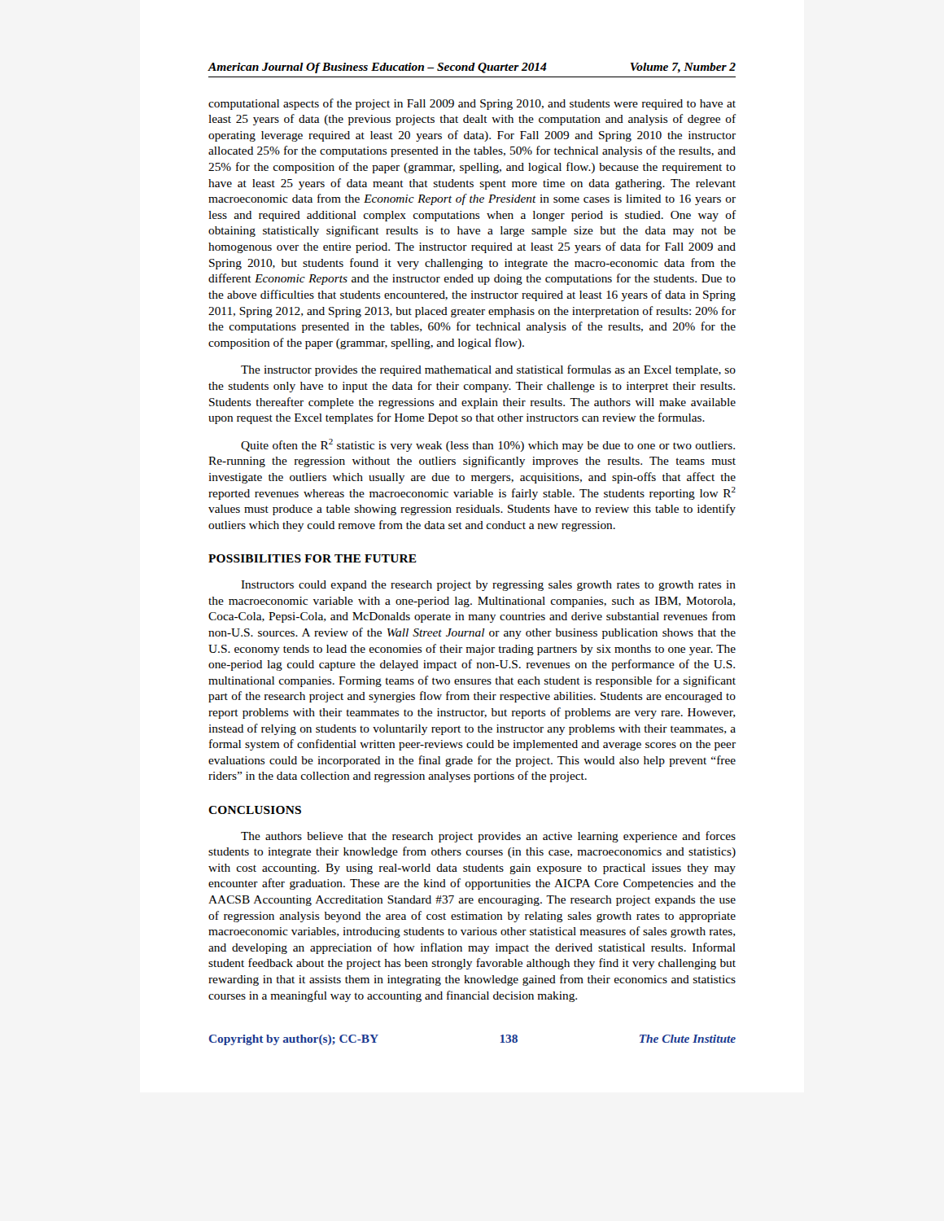American Journal Of Business Education – Second Quarter 2014 Volume 7, Number 2
computational aspects of the project in Fall 2009 and Spring 2010, and students were required to have at least 25 years of data (the previous projects that dealt with the computation and analysis of degree of operating leverage required at least 20 years of data). For Fall 2009 and Spring 2010 the instructor allocated 25% for the computations presented in the tables, 50% for technical analysis of the results, and 25% for the composition of the paper (grammar, spelling, and logical flow.) because the requirement to have at least 25 years of data meant that students spent more time on data gathering. The relevant macroeconomic data from the Economic Report of the President in some cases is limited to 16 years or less and required additional complex computations when a longer period is studied. One way of obtaining statistically significant results is to have a large sample size but the data may not be homogenous over the entire period. The instructor required at least 25 years of data for Fall 2009 and Spring 2010, but students found it very challenging to integrate the macro-economic data from the different Economic Reports and the instructor ended up doing the computations for the students. Due to the above difficulties that students encountered, the instructor required at least 16 years of data in Spring 2011, Spring 2012, and Spring 2013, but placed greater emphasis on the interpretation of results: 20% for the computations presented in the tables, 60% for technical analysis of the results, and 20% for the composition of the paper (grammar, spelling, and logical flow).
The instructor provides the required mathematical and statistical formulas as an Excel template, so the students only have to input the data for their company. Their challenge is to interpret their results. Students thereafter complete the regressions and explain their results. The authors will make available upon request the Excel templates for Home Depot so that other instructors can review the formulas.
Quite often the R2 statistic is very weak (less than 10%) which may be due to one or two outliers. Re-running the regression without the outliers significantly improves the results. The teams must investigate the outliers which usually are due to mergers, acquisitions, and spin-offs that affect the reported revenues whereas the macroeconomic variable is fairly stable. The students reporting low R2 values must produce a table showing regression residuals. Students have to review this table to identify outliers which they could remove from the data set and conduct a new regression.
POSSIBILITIES FOR THE FUTURE
Instructors could expand the research project by regressing sales growth rates to growth rates in the macroeconomic variable with a one-period lag. Multinational companies, such as IBM, Motorola, Coca-Cola, Pepsi-Cola, and McDonalds operate in many countries and derive substantial revenues from non-U.S. sources. A review of the Wall Street Journal or any other business publication shows that the U.S. economy tends to lead the economies of their major trading partners by six months to one year. The one-period lag could capture the delayed impact of non-U.S. revenues on the performance of the U.S. multinational companies. Forming teams of two ensures that each student is responsible for a significant part of the research project and synergies flow from their respective abilities. Students are encouraged to report problems with their teammates to the instructor, but reports of problems are very rare. However, instead of relying on students to voluntarily report to the instructor any problems with their teammates, a formal system of confidential written peer-reviews could be implemented and average scores on the peer evaluations could be incorporated in the final grade for the project. This would also help prevent “free riders” in the data collection and regression analyses portions of the project.
CONCLUSIONS
The authors believe that the research project provides an active learning experience and forces students to integrate their knowledge from others courses (in this case, macroeconomics and statistics) with cost accounting. By using real-world data students gain exposure to practical issues they may encounter after graduation. These are the kind of opportunities the AICPA Core Competencies and the AACSB Accounting Accreditation Standard #37 are encouraging. The research project expands the use of regression analysis beyond the area of cost estimation by relating sales growth rates to appropriate macroeconomic variables, introducing students to various other statistical measures of sales growth rates, and developing an appreciation of how inflation may impact the derived statistical results. Informal student feedback about the project has been strongly favorable although they find it very challenging but rewarding in that it assists them in integrating the knowledge gained from their economics and statistics courses in a meaningful way to accounting and financial decision making.
Copyright by author(s); CC-BY 138 The Clute Institute